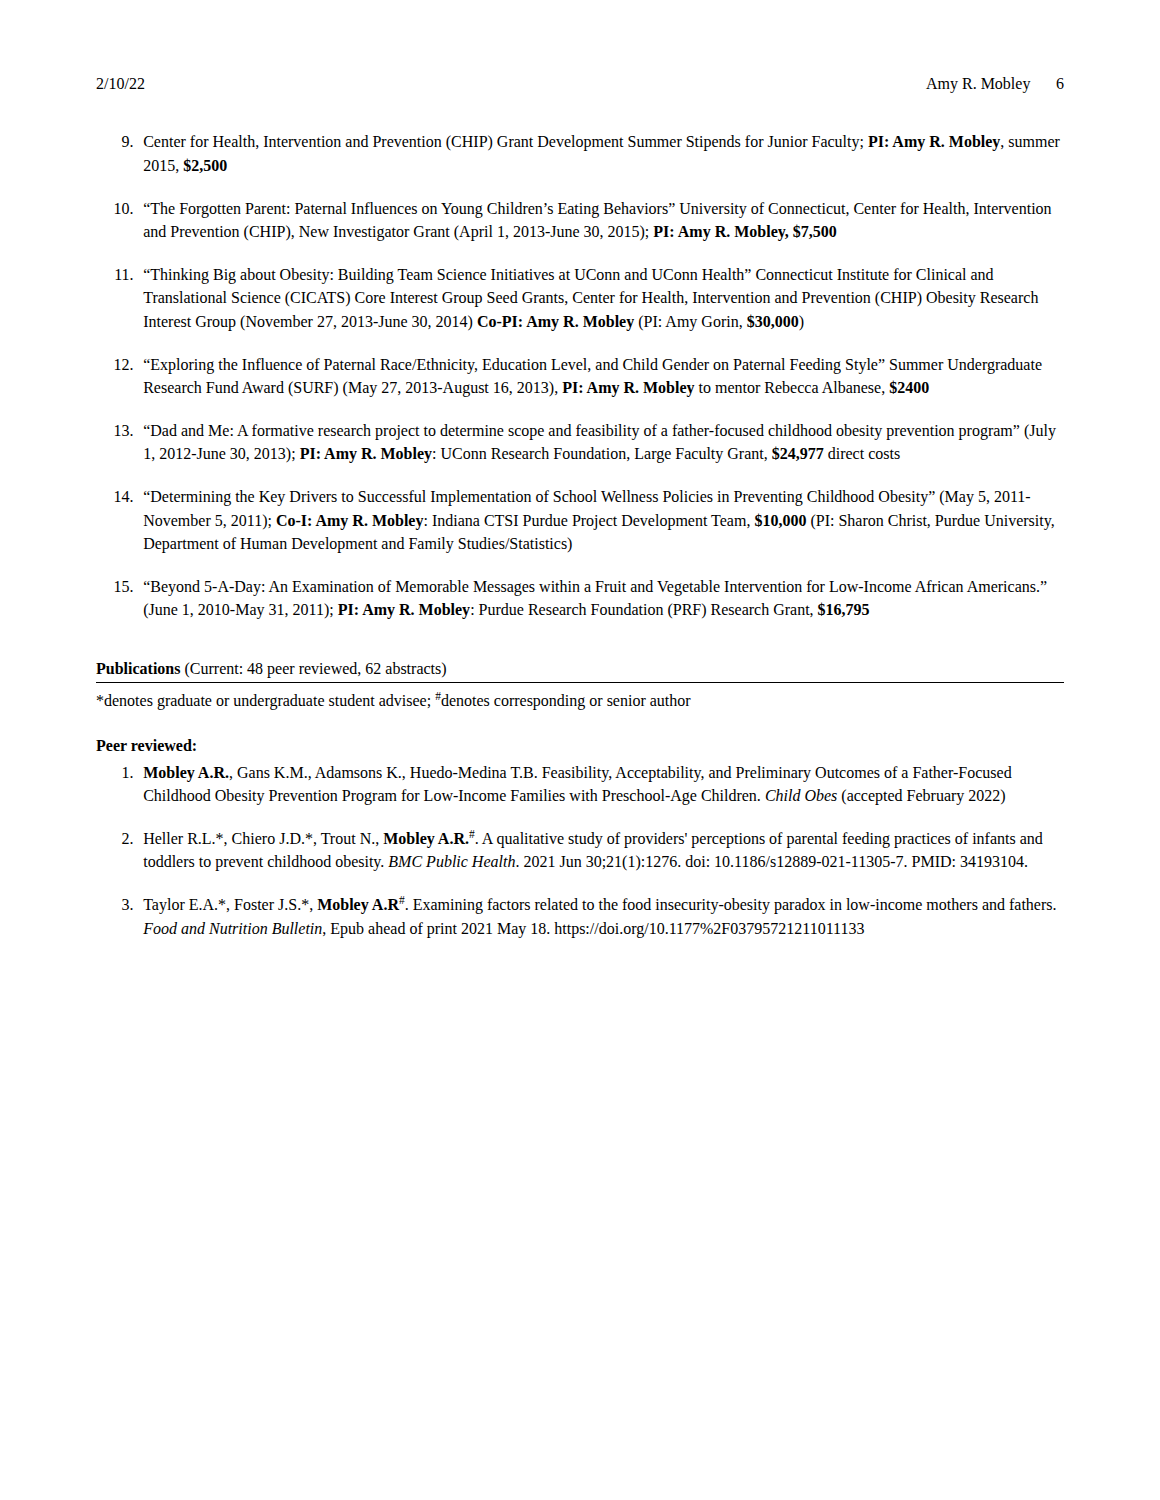2/10/22 Amy R. Mobley6
Center for Health, Intervention and Prevention (CHIP) Grant Development Summer Stipends for Junior Faculty; PI: Amy R. Mobley, summer 2015, $2,500
“The Forgotten Parent: Paternal Influences on Young Children’s Eating Behaviors” University of Connecticut, Center for Health, Intervention and Prevention (CHIP), New Investigator Grant (April 1, 2013-June 30, 2015); PI: Amy R. Mobley, $7,500
“Thinking Big about Obesity: Building Team Science Initiatives at UConn and UConn Health” Connecticut Institute for Clinical and Translational Science (CICATS) Core Interest Group Seed Grants, Center for Health, Intervention and Prevention (CHIP) Obesity Research Interest Group (November 27, 2013-June 30, 2014) Co-PI: Amy R. Mobley (PI: Amy Gorin, $30,000)
“Exploring the Influence of Paternal Race/Ethnicity, Education Level, and Child Gender on Paternal Feeding Style” Summer Undergraduate Research Fund Award (SURF) (May 27, 2013-August 16, 2013), PI: Amy R. Mobley to mentor Rebecca Albanese, $2400
“Dad and Me: A formative research project to determine scope and feasibility of a father-focused childhood obesity prevention program” (July 1, 2012-June 30, 2013); PI: Amy R. Mobley: UConn Research Foundation, Large Faculty Grant, $24,977 direct costs
“Determining the Key Drivers to Successful Implementation of School Wellness Policies in Preventing Childhood Obesity” (May 5, 2011-November 5, 2011); Co-I: Amy R. Mobley: Indiana CTSI Purdue Project Development Team, $10,000 (PI: Sharon Christ, Purdue University, Department of Human Development and Family Studies/Statistics)
“Beyond 5-A-Day: An Examination of Memorable Messages within a Fruit and Vegetable Intervention for Low-Income African Americans.” (June 1, 2010-May 31, 2011); PI: Amy R. Mobley: Purdue Research Foundation (PRF) Research Grant, $16,795
Publications (Current: 48 peer reviewed, 62 abstracts)
*denotes graduate or undergraduate student advisee; #denotes corresponding or senior author
Peer reviewed:
Mobley A.R., Gans K.M., Adamsons K., Huedo-Medina T.B. Feasibility, Acceptability, and Preliminary Outcomes of a Father-Focused Childhood Obesity Prevention Program for Low-Income Families with Preschool-Age Children. Child Obes (accepted February 2022)
Heller R.L.*, Chiero J.D.*, Trout N., Mobley A.R.#. A qualitative study of providers' perceptions of parental feeding practices of infants and toddlers to prevent childhood obesity. BMC Public Health. 2021 Jun 30;21(1):1276. doi: 10.1186/s12889-021-11305-7. PMID: 34193104.
Taylor E.A.*, Foster J.S.*, Mobley A.R#. Examining factors related to the food insecurity-obesity paradox in low-income mothers and fathers. Food and Nutrition Bulletin, Epub ahead of print 2021 May 18. https://doi.org/10.1177%2F03795721211011133